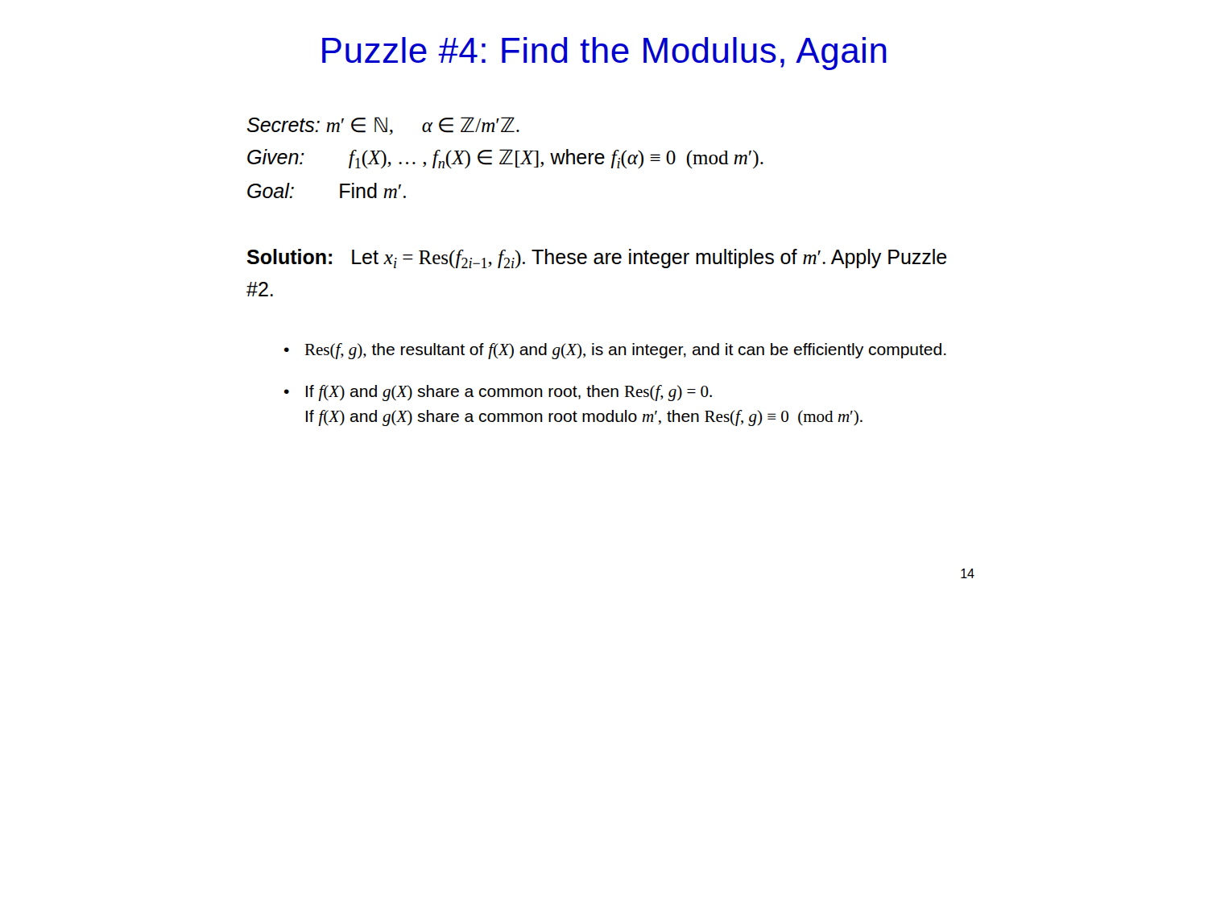Puzzle #4: Find the Modulus, Again
Secrets: m′ ∈ ℕ, α ∈ ℤ/m′ℤ. Given: f1(X), … , fn(X) ∈ ℤ[X], where fi(α) ≡ 0 (mod m′). Goal: Find m′.
Solution: Let xi = Res(f2i−1, f2i). These are integer multiples of m′. Apply Puzzle #2.
Res(f, g), the resultant of f(X) and g(X), is an integer, and it can be efficiently computed.
If f(X) and g(X) share a common root, then Res(f, g) = 0.
If f(X) and g(X) share a common root modulo m′, then Res(f, g) ≡ 0 (mod m′).
14